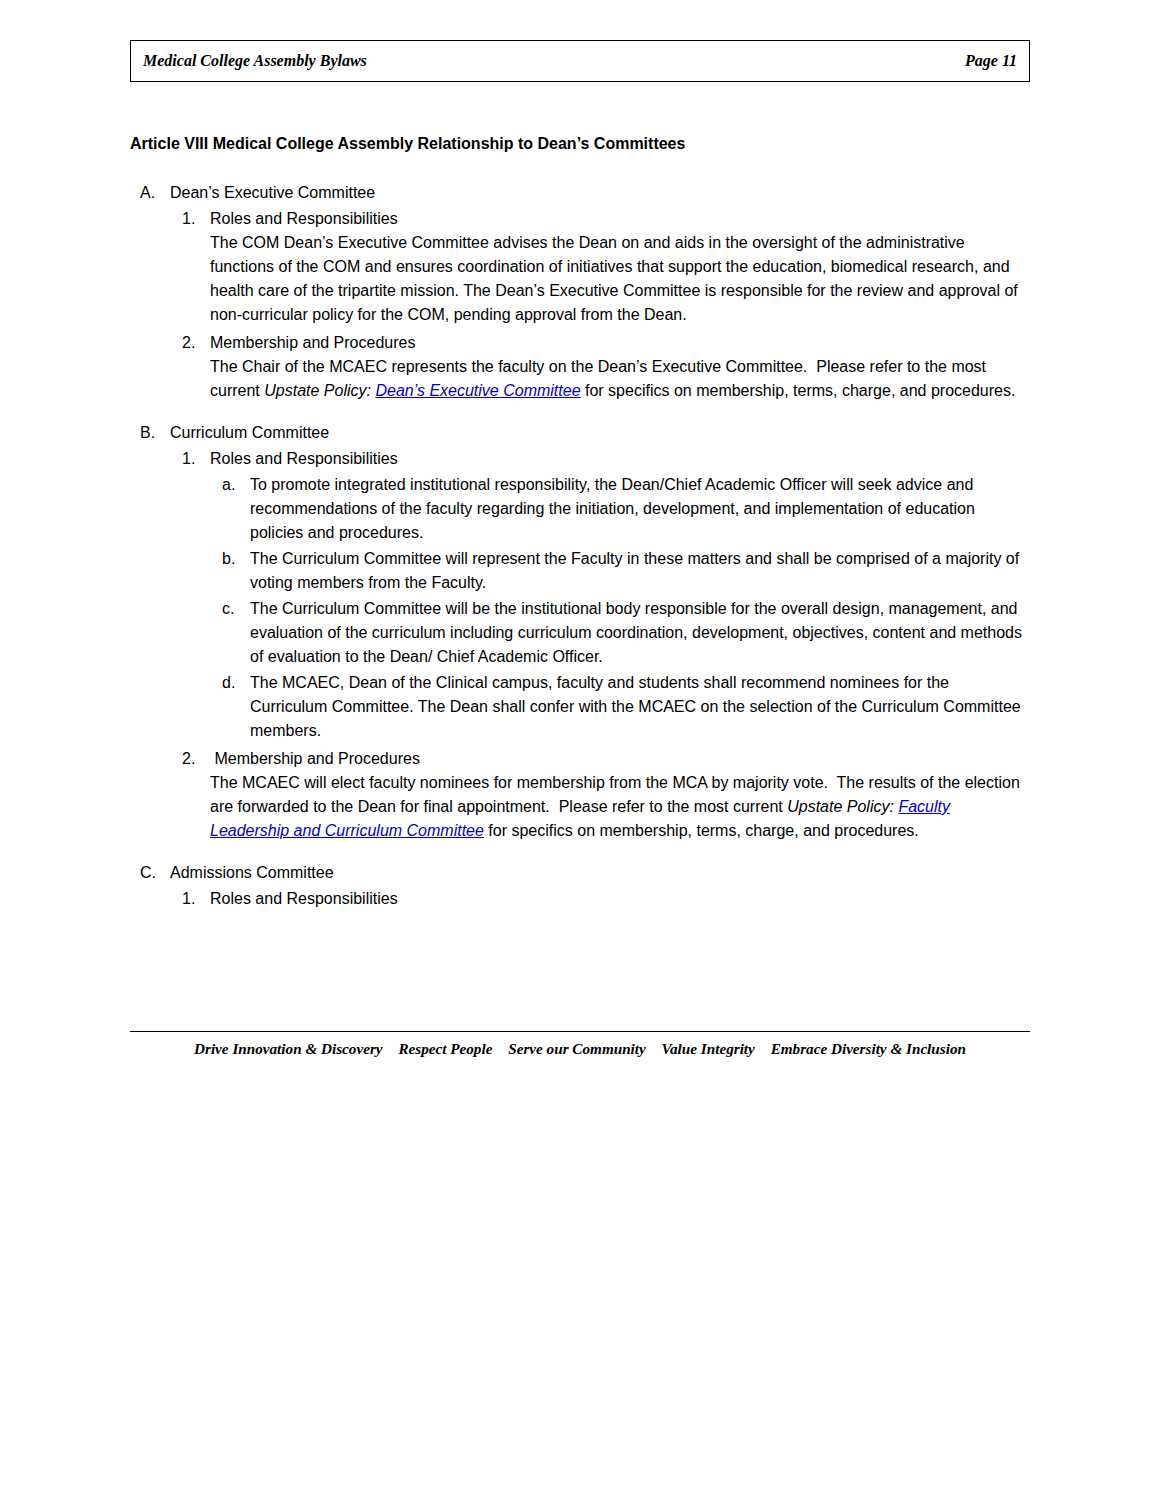Medical College Assembly Bylaws Page 11
Article VIII Medical College Assembly Relationship to Dean’s Committees
A. Dean’s Executive Committee
1. Roles and Responsibilities The COM Dean’s Executive Committee advises the Dean on and aids in the oversight of the administrative functions of the COM and ensures coordination of initiatives that support the education, biomedical research, and health care of the tripartite mission. The Dean’s Executive Committee is responsible for the review and approval of non-curricular policy for the COM, pending approval from the Dean.
2. Membership and Procedures The Chair of the MCAEC represents the faculty on the Dean’s Executive Committee. Please refer to the most current Upstate Policy: Dean’s Executive Committee for specifics on membership, terms, charge, and procedures.
B. Curriculum Committee
1. Roles and Responsibilities
a. To promote integrated institutional responsibility, the Dean/Chief Academic Officer will seek advice and recommendations of the faculty regarding the initiation, development, and implementation of education policies and procedures.
b. The Curriculum Committee will represent the Faculty in these matters and shall be comprised of a majority of voting members from the Faculty.
c. The Curriculum Committee will be the institutional body responsible for the overall design, management, and evaluation of the curriculum including curriculum coordination, development, objectives, content and methods of evaluation to the Dean/ Chief Academic Officer.
d. The MCAEC, Dean of the Clinical campus, faculty and students shall recommend nominees for the Curriculum Committee. The Dean shall confer with the MCAEC on the selection of the Curriculum Committee members.
2. Membership and Procedures The MCAEC will elect faculty nominees for membership from the MCA by majority vote. The results of the election are forwarded to the Dean for final appointment. Please refer to the most current Upstate Policy: Faculty Leadership and Curriculum Committee for specifics on membership, terms, charge, and procedures.
C. Admissions Committee
1. Roles and Responsibilities
Drive Innovation & Discovery Respect People Serve our Community Value Integrity Embrace Diversity & Inclusion